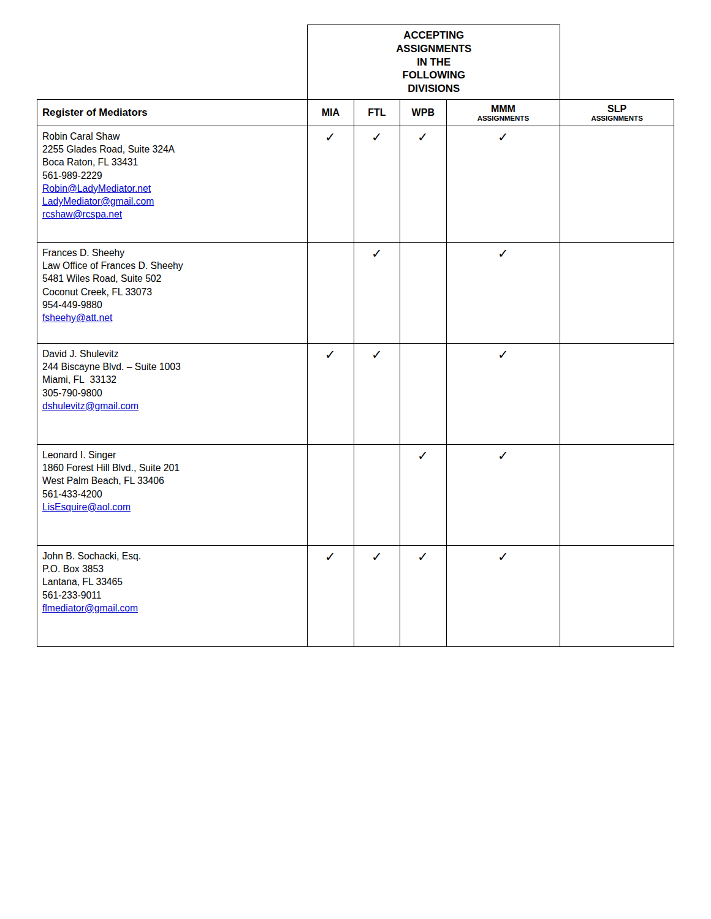| | ACCEPTING ASSIGNMENTS IN THE FOLLOWING DIVISIONS | |
| Register of Mediators | MIA | FTL | WPB | MMM ASSIGNMENTS | SLP ASSIGNMENTS |
| Robin Caral Shaw 2255 Glades Road, Suite 324A Boca Raton, FL 33431 561-989-2229 Robin@LadyMediator.net LadyMediator@gmail.com rcshaw@rcspa.net | ✓ | ✓ | ✓ | ✓ | |
| Frances D. Sheehy Law Office of Frances D. Sheehy 5481 Wiles Road, Suite 502 Coconut Creek, FL 33073 954-449-9880 fsheehy@att.net | | ✓ | | ✓ | |
| David J. Shulevitz 244 Biscayne Blvd. – Suite 1003 Miami, FL 33132 305-790-9800 dshulevitz@gmail.com | ✓ | ✓ | | ✓ | |
| Leonard I. Singer 1860 Forest Hill Blvd., Suite 201 West Palm Beach, FL 33406 561-433-4200 LisEsquire@aol.com | | | ✓ | ✓ | |
| John B. Sochacki, Esq. P.O. Box 3853 Lantana, FL 33465 561-233-9011 flmediator@gmail.com | ✓ | ✓ | ✓ | ✓ | |